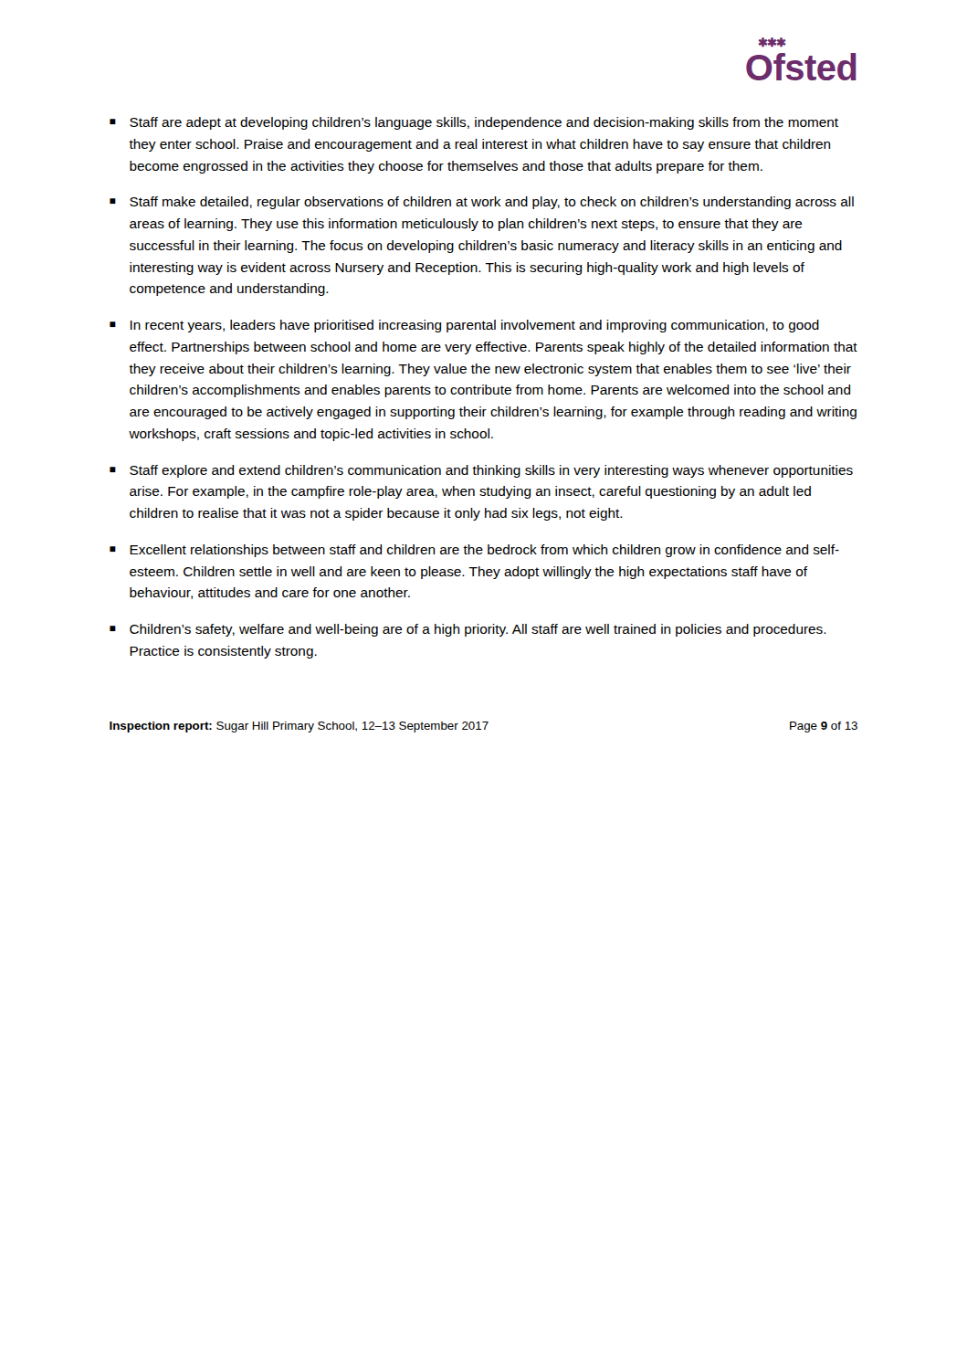✱✱✱Ofsted
Staff are adept at developing children’s language skills, independence and decision-making skills from the moment they enter school. Praise and encouragement and a real interest in what children have to say ensure that children become engrossed in the activities they choose for themselves and those that adults prepare for them.
Staff make detailed, regular observations of children at work and play, to check on children’s understanding across all areas of learning. They use this information meticulously to plan children’s next steps, to ensure that they are successful in their learning. The focus on developing children’s basic numeracy and literacy skills in an enticing and interesting way is evident across Nursery and Reception. This is securing high-quality work and high levels of competence and understanding.
In recent years, leaders have prioritised increasing parental involvement and improving communication, to good effect. Partnerships between school and home are very effective. Parents speak highly of the detailed information that they receive about their children’s learning. They value the new electronic system that enables them to see ‘live’ their children’s accomplishments and enables parents to contribute from home. Parents are welcomed into the school and are encouraged to be actively engaged in supporting their children’s learning, for example through reading and writing workshops, craft sessions and topic-led activities in school.
Staff explore and extend children’s communication and thinking skills in very interesting ways whenever opportunities arise. For example, in the campfire role-play area, when studying an insect, careful questioning by an adult led children to realise that it was not a spider because it only had six legs, not eight.
Excellent relationships between staff and children are the bedrock from which children grow in confidence and self-esteem. Children settle in well and are keen to please. They adopt willingly the high expectations staff have of behaviour, attitudes and care for one another.
Children’s safety, welfare and well-being are of a high priority. All staff are well trained in policies and procedures. Practice is consistently strong.
Inspection report: Sugar Hill Primary School, 12–13 September 2017
Page 9 of 13